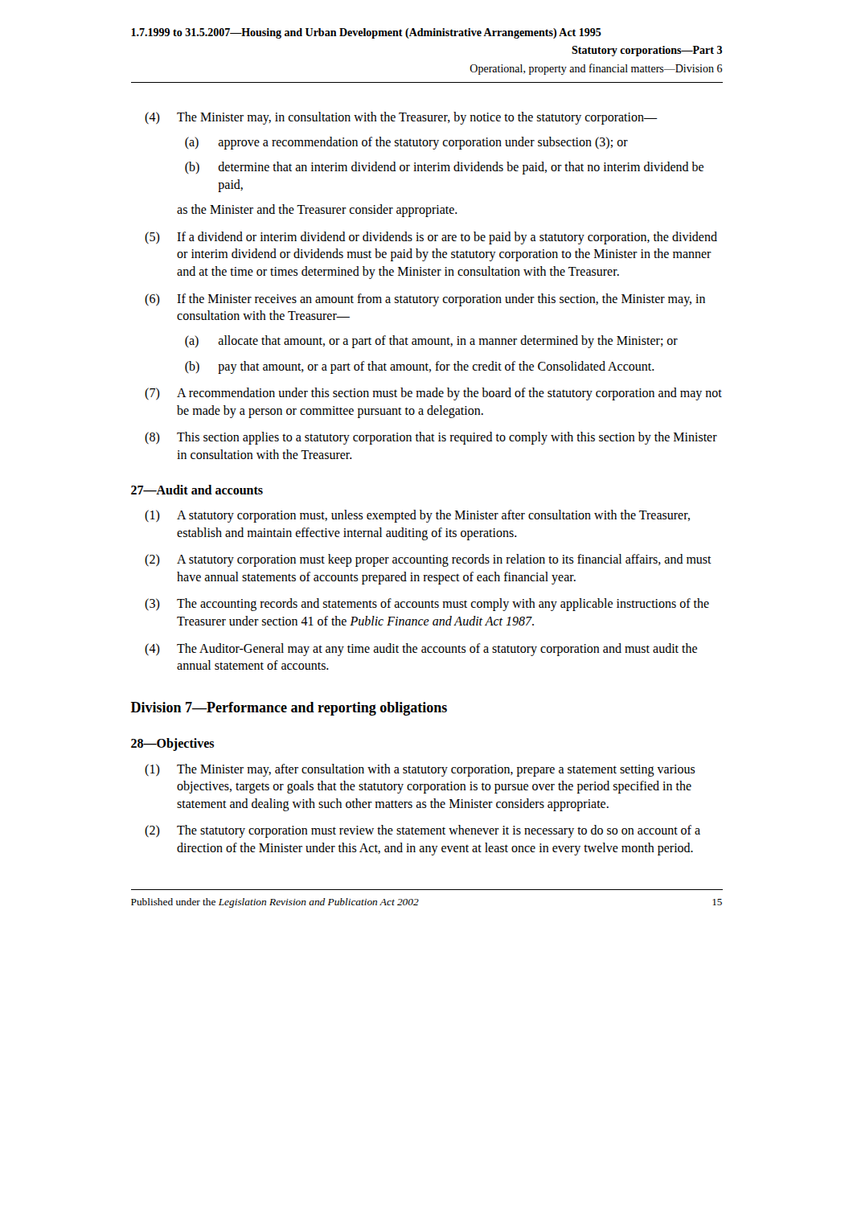1.7.1999 to 31.5.2007—Housing and Urban Development (Administrative Arrangements) Act 1995
Statutory corporations—Part 3
Operational, property and financial matters—Division 6
(4) The Minister may, in consultation with the Treasurer, by notice to the statutory corporation—
(a) approve a recommendation of the statutory corporation under subsection (3); or
(b) determine that an interim dividend or interim dividends be paid, or that no interim dividend be paid,
as the Minister and the Treasurer consider appropriate.
(5) If a dividend or interim dividend or dividends is or are to be paid by a statutory corporation, the dividend or interim dividend or dividends must be paid by the statutory corporation to the Minister in the manner and at the time or times determined by the Minister in consultation with the Treasurer.
(6) If the Minister receives an amount from a statutory corporation under this section, the Minister may, in consultation with the Treasurer—
(a) allocate that amount, or a part of that amount, in a manner determined by the Minister; or
(b) pay that amount, or a part of that amount, for the credit of the Consolidated Account.
(7) A recommendation under this section must be made by the board of the statutory corporation and may not be made by a person or committee pursuant to a delegation.
(8) This section applies to a statutory corporation that is required to comply with this section by the Minister in consultation with the Treasurer.
27—Audit and accounts
(1) A statutory corporation must, unless exempted by the Minister after consultation with the Treasurer, establish and maintain effective internal auditing of its operations.
(2) A statutory corporation must keep proper accounting records in relation to its financial affairs, and must have annual statements of accounts prepared in respect of each financial year.
(3) The accounting records and statements of accounts must comply with any applicable instructions of the Treasurer under section 41 of the Public Finance and Audit Act 1987.
(4) The Auditor-General may at any time audit the accounts of a statutory corporation and must audit the annual statement of accounts.
Division 7—Performance and reporting obligations
28—Objectives
(1) The Minister may, after consultation with a statutory corporation, prepare a statement setting various objectives, targets or goals that the statutory corporation is to pursue over the period specified in the statement and dealing with such other matters as the Minister considers appropriate.
(2) The statutory corporation must review the statement whenever it is necessary to do so on account of a direction of the Minister under this Act, and in any event at least once in every twelve month period.
Published under the Legislation Revision and Publication Act 2002
15